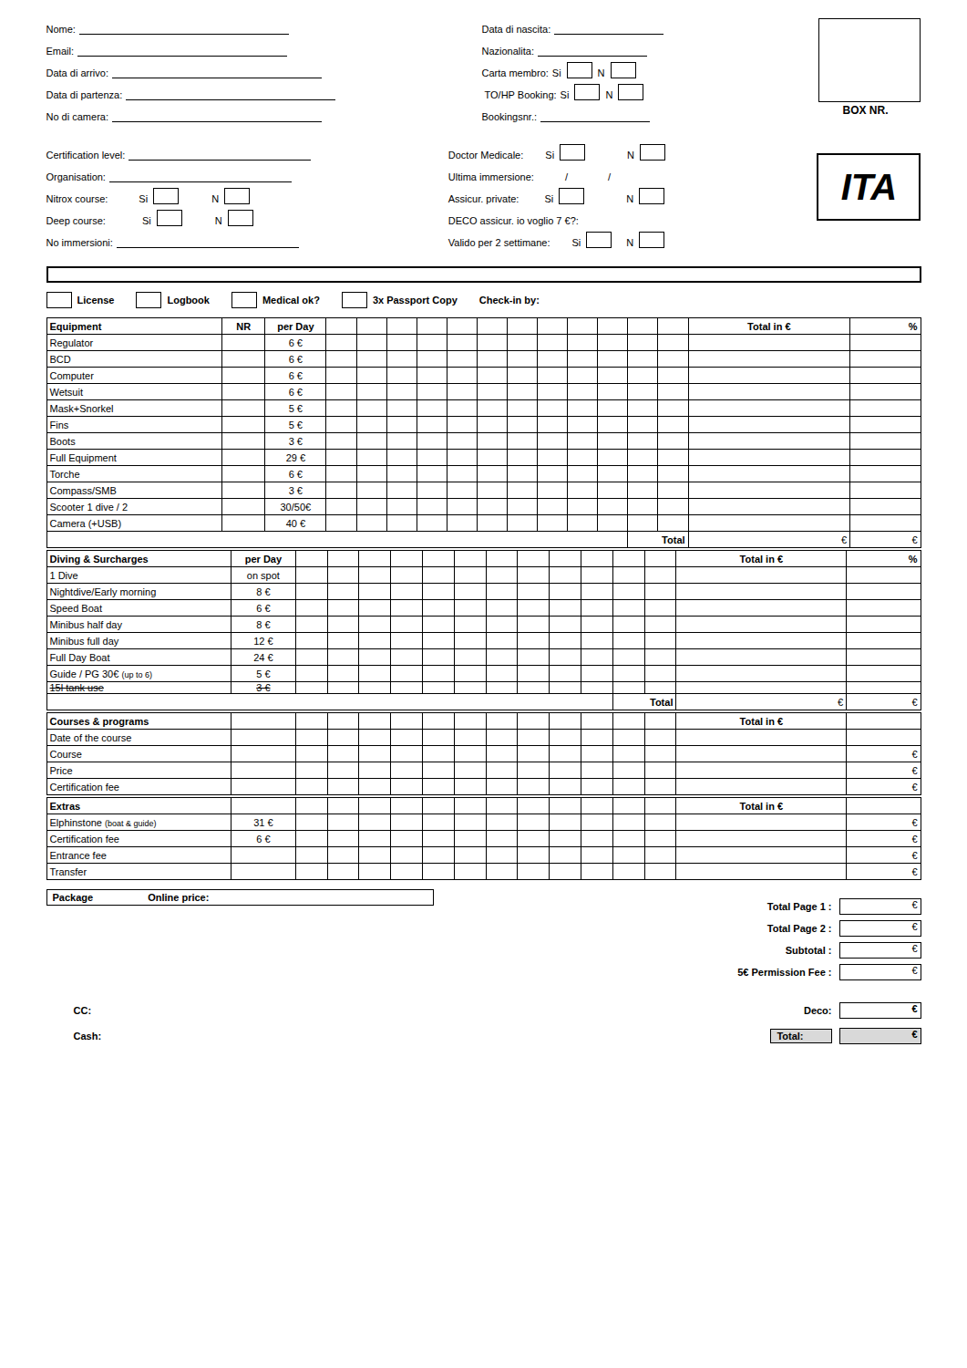Nome:
Email:
Data di arrivo:
Data di partenza:
No di camera:
Data di nascita:
Nazionalita:
Carta membro: Si N
TO/HP Booking: Si N
Bookingsnr.:
BOX NR.
Certification level:
Organisation:
Nitrox course: Si N
Deep course: Si N
No immersioni:
Doctor Medicale: Si N
Ultima immersione://
Assicur. private: Si N
DECO assicur. io voglio 7 €?:
Valido per 2 settimane: Si N
ITA
License Logbook Medical ok? 3x Passport Copy Check-in by:
| Equipment | NR | per Day | | | | | | | | | | | | | Total in € | % |
| Regulator | | 6 € | | | | | | | | | | | | | | |
| BCD | | 6 € | | | | | | | | | | | | | | |
| Computer | | 6 € | | | | | | | | | | | | | | |
| Wetsuit | | 6 € | | | | | | | | | | | | | | |
| Mask+Snorkel | | 5 € | | | | | | | | | | | | | | |
| Fins | | 5 € | | | | | | | | | | | | | | |
| Boots | | 3 € | | | | | | | | | | | | | | |
| Full Equipment | | 29 € | | | | | | | | | | | | | | |
| Torche | | 6 € | | | | | | | | | | | | | | |
| Compass/SMB | | 3 € | | | | | | | | | | | | | | |
| Scooter 1 dive / 2 | | 30/50€ | | | | | | | | | | | | | | |
| Camera (+USB) | | 40 € | | | | | | | | | | | | | | |
| | Total | € | € |
| Diving & Surcharges | per Day | | | | | | | | | | | | | Total in € | % |
| 1 Dive | on spot | | | | | | | | | | | | | | |
| Nightdive/Early morning | 8 € | | | | | | | | | | | | | | |
| Speed Boat | 6 € | | | | | | | | | | | | | | |
| Minibus half day | 8 € | | | | | | | | | | | | | | |
| Minibus full day | 12 € | | | | | | | | | | | | | | |
| Full Day Boat | 24 € | | | | | | | | | | | | | | |
| Guide / PG 30€ (up to 6) | 5 € | | | | | | | | | | | | | | |
| 15l tank use | 3 € | | | | | | | | | | | | | | |
| | Total | € | € |
| Courses & programs | | | | | | | | | | | | | | Total in € | |
| Date of the course | | | | | | | | | | | | | | | |
| Course | | | | | | | | | | | | | | | € |
| Price | | | | | | | | | | | | | | | € |
| Certification fee | | | | | | | | | | | | | | | € |
| Extras | | | | | | | | | | | | | | Total in € | |
| Elphinstone (boat & guide) | 31 € | | | | | | | | | | | | | | € |
| Certification fee | 6 € | | | | | | | | | | | | | | € |
| Entrance fee | | | | | | | | | | | | | | | € |
| Transfer | | | | | | | | | | | | | | | € |
Package Online price:
Total Page 1 :€
Total Page 2 :€
Subtotal :€
5€ Permission Fee :€
CC:
Deco:€
Cash:
Total:€